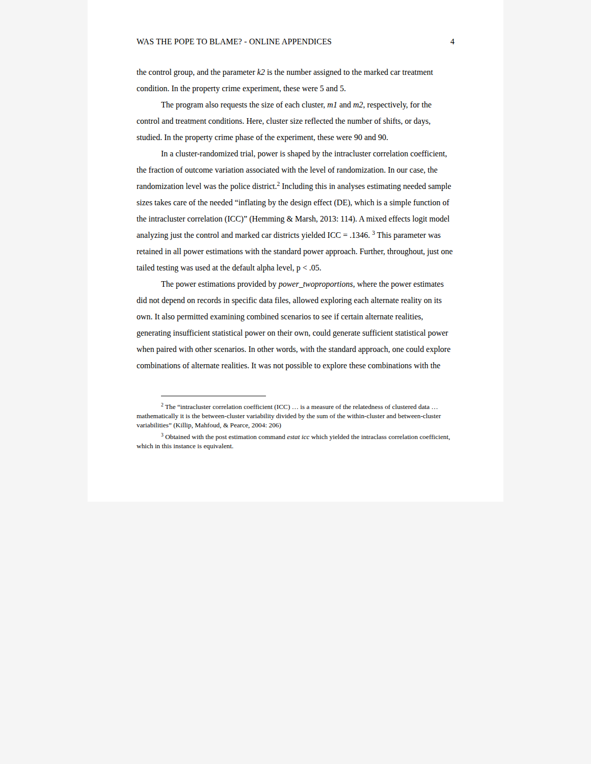Was the Pope to Blame? - Online Appendices 4
the control group, and the parameter k2 is the number assigned to the marked car treatment condition. In the property crime experiment, these were 5 and 5.
The program also requests the size of each cluster, m1 and m2, respectively, for the control and treatment conditions. Here, cluster size reflected the number of shifts, or days, studied. In the property crime phase of the experiment, these were 90 and 90.
In a cluster-randomized trial, power is shaped by the intracluster correlation coefficient, the fraction of outcome variation associated with the level of randomization. In our case, the randomization level was the police district.2 Including this in analyses estimating needed sample sizes takes care of the needed “inflating by the design effect (DE), which is a simple function of the intracluster correlation (ICC)” (Hemming & Marsh, 2013: 114). A mixed effects logit model analyzing just the control and marked car districts yielded ICC = .1346. 3 This parameter was retained in all power estimations with the standard power approach. Further, throughout, just one tailed testing was used at the default alpha level, p < .05.
The power estimations provided by power_twoproportions, where the power estimates did not depend on records in specific data files, allowed exploring each alternate reality on its own. It also permitted examining combined scenarios to see if certain alternate realities, generating insufficient statistical power on their own, could generate sufficient statistical power when paired with other scenarios. In other words, with the standard approach, one could explore combinations of alternate realities. It was not possible to explore these combinations with the
2 The “intracluster correlation coefficient (ICC) … is a measure of the relatedness of clustered data … mathematically it is the between-cluster variability divided by the sum of the within-cluster and between-cluster variabilities” (Killip, Mahfoud, & Pearce, 2004: 206)
3 Obtained with the post estimation command estat icc which yielded the intraclass correlation coefficient, which in this instance is equivalent.